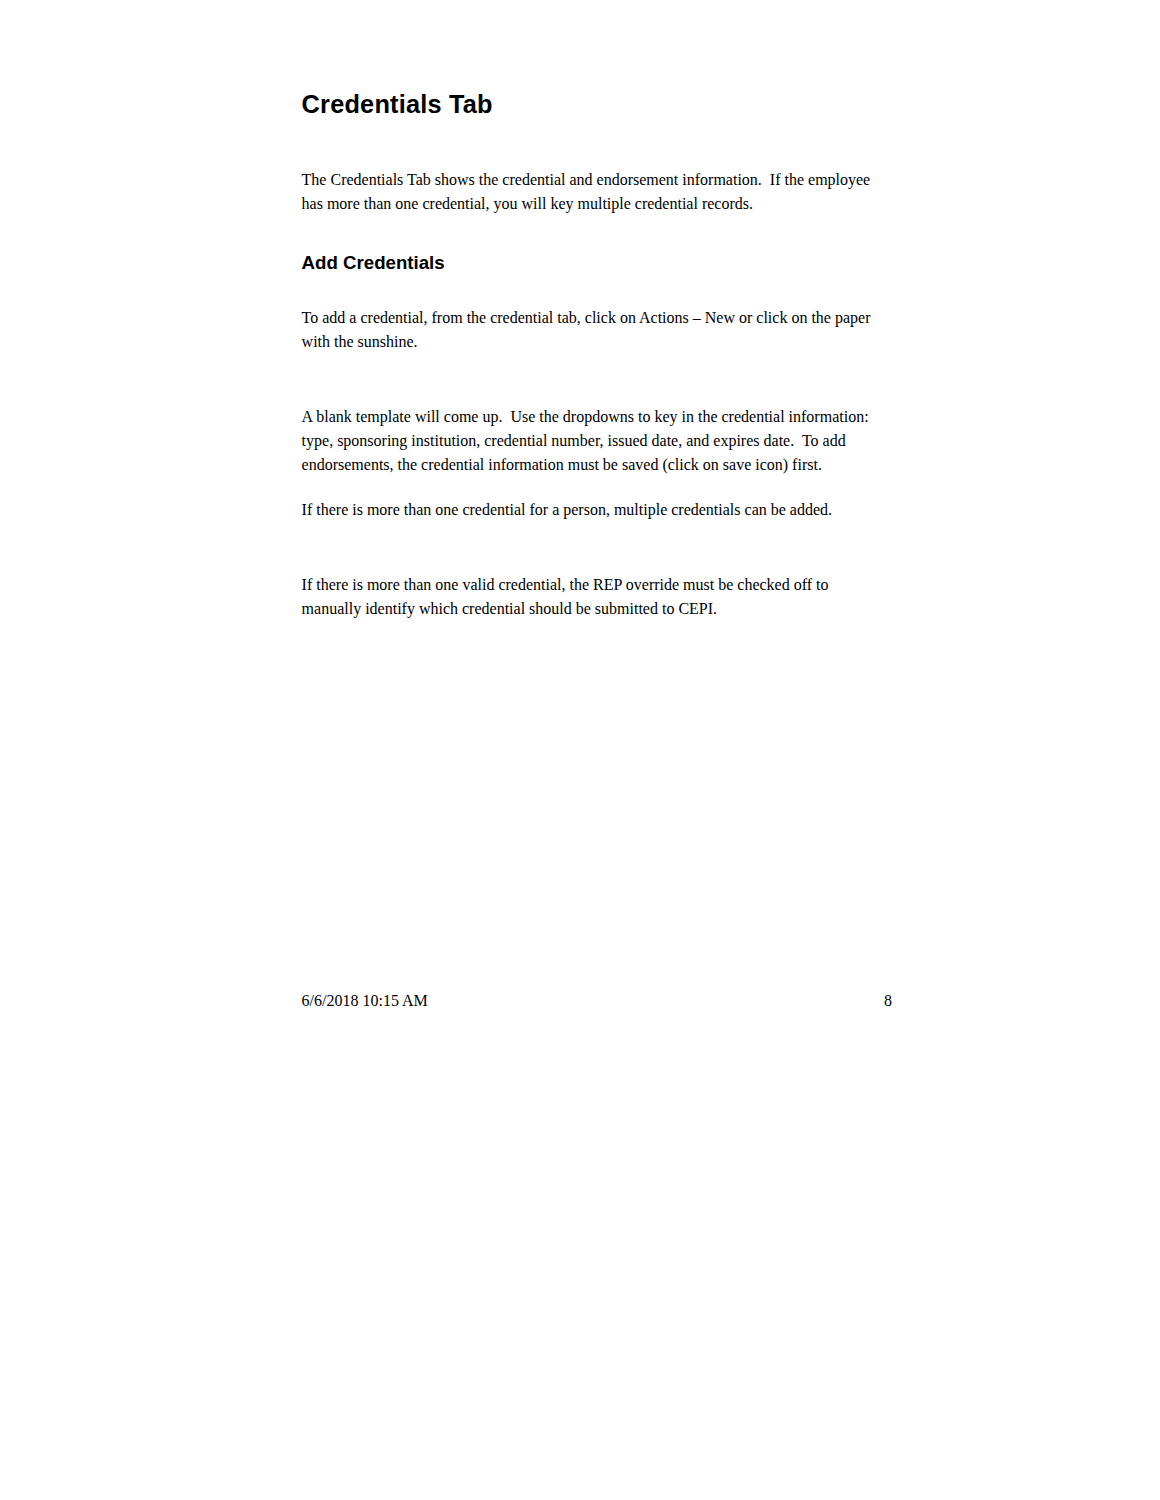Credentials Tab
The Credentials Tab shows the credential and endorsement information. If the employee has more than one credential, you will key multiple credential records.
Add Credentials
To add a credential, from the credential tab, click on Actions – New or click on the paper with the sunshine.
A blank template will come up. Use the dropdowns to key in the credential information: type, sponsoring institution, credential number, issued date, and expires date. To add endorsements, the credential information must be saved (click on save icon) first.
If there is more than one credential for a person, multiple credentials can be added.
If there is more than one valid credential, the REP override must be checked off to manually identify which credential should be submitted to CEPI.
6/6/2018 10:15 AM 8